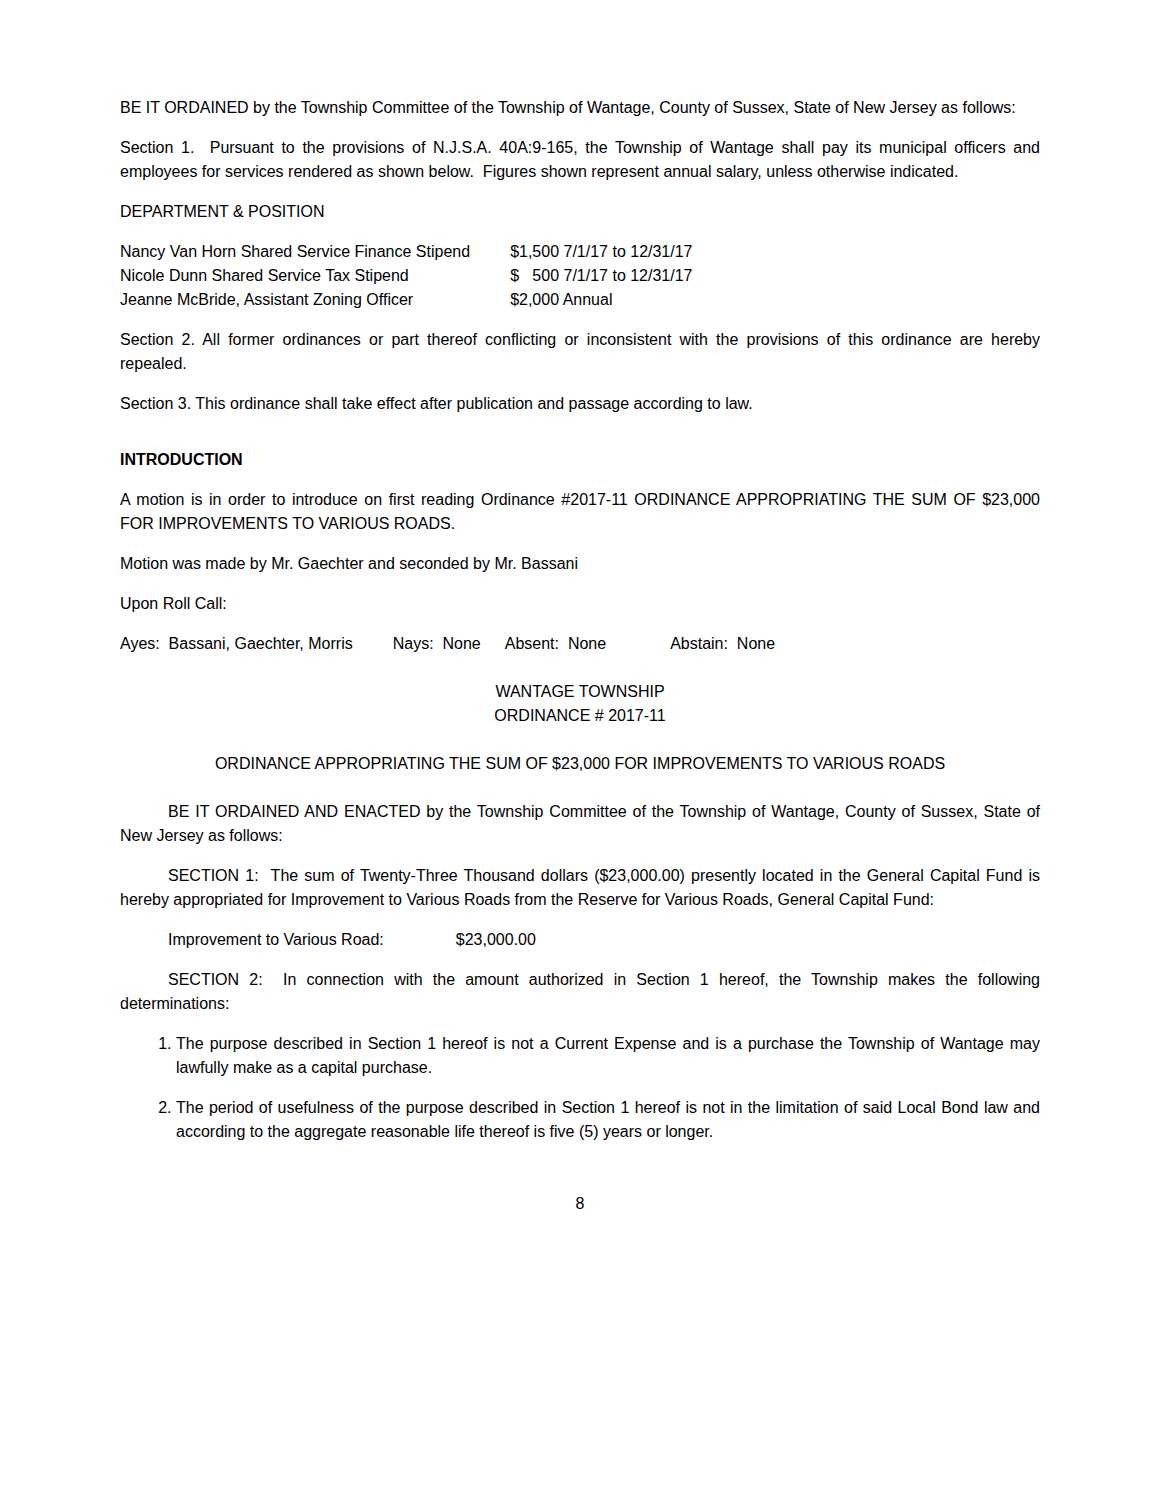BE IT ORDAINED by the Township Committee of the Township of Wantage, County of Sussex, State of New Jersey as follows:
Section 1. Pursuant to the provisions of N.J.S.A. 40A:9-165, the Township of Wantage shall pay its municipal officers and employees for services rendered as shown below. Figures shown represent annual salary, unless otherwise indicated.
DEPARTMENT & POSITION
| Nancy Van Horn Shared Service Finance Stipend | $1,500 7/1/17 to 12/31/17 |
| Nicole Dunn Shared Service Tax Stipend | $ 500 7/1/17 to 12/31/17 |
| Jeanne McBride, Assistant Zoning Officer | $2,000 Annual |
Section 2. All former ordinances or part thereof conflicting or inconsistent with the provisions of this ordinance are hereby repealed.
Section 3. This ordinance shall take effect after publication and passage according to law.
INTRODUCTION
A motion is in order to introduce on first reading Ordinance #2017-11 ORDINANCE APPROPRIATING THE SUM OF $23,000 FOR IMPROVEMENTS TO VARIOUS ROADS.
Motion was made by Mr. Gaechter and seconded by Mr. Bassani
Upon Roll Call:
Ayes: Bassani, Gaechter, Morris Nays: None Absent: None Abstain: None
WANTAGE TOWNSHIP
ORDINANCE # 2017-11
ORDINANCE APPROPRIATING THE SUM OF $23,000 FOR IMPROVEMENTS TO VARIOUS ROADS
BE IT ORDAINED AND ENACTED by the Township Committee of the Township of Wantage, County of Sussex, State of New Jersey as follows:
SECTION 1: The sum of Twenty-Three Thousand dollars ($23,000.00) presently located in the General Capital Fund is hereby appropriated for Improvement to Various Roads from the Reserve for Various Roads, General Capital Fund:
| Improvement to Various Road: | $23,000.00 |
SECTION 2: In connection with the amount authorized in Section 1 hereof, the Township makes the following determinations:
The purpose described in Section 1 hereof is not a Current Expense and is a purchase the Township of Wantage may lawfully make as a capital purchase.
The period of usefulness of the purpose described in Section 1 hereof is not in the limitation of said Local Bond law and according to the aggregate reasonable life thereof is five (5) years or longer.
8